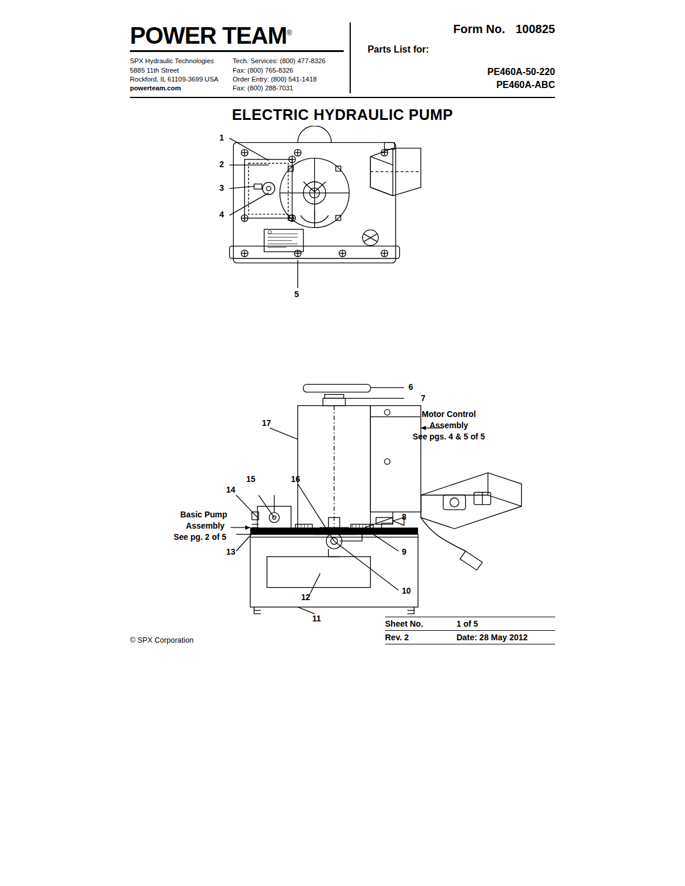POWER TEAM®
SPX Hydraulic Technologies
5885 11th Street
Rockford, IL 61109-3699 USA
powerteam.com
Tech. Services: (800) 477-8326
Fax: (800) 765-8326
Order Entry: (800) 541-1418
Fax: (800) 288-7031
Form No.100825
Parts List for:
PE460A-50-220
PE460A-ABC
ELECTRIC HYDRAULIC PUMP
1 2 3 4 5 6 7 8 9 10 11 12 13 14 15 16 17 Motor Control Assembly See pgs. 4 & 5 of 5 Basic Pump Assembly See pg. 2 of 5
© SPX Corporation
Sheet No.
1 of 5
Rev. 2
Date: 28 May 2012